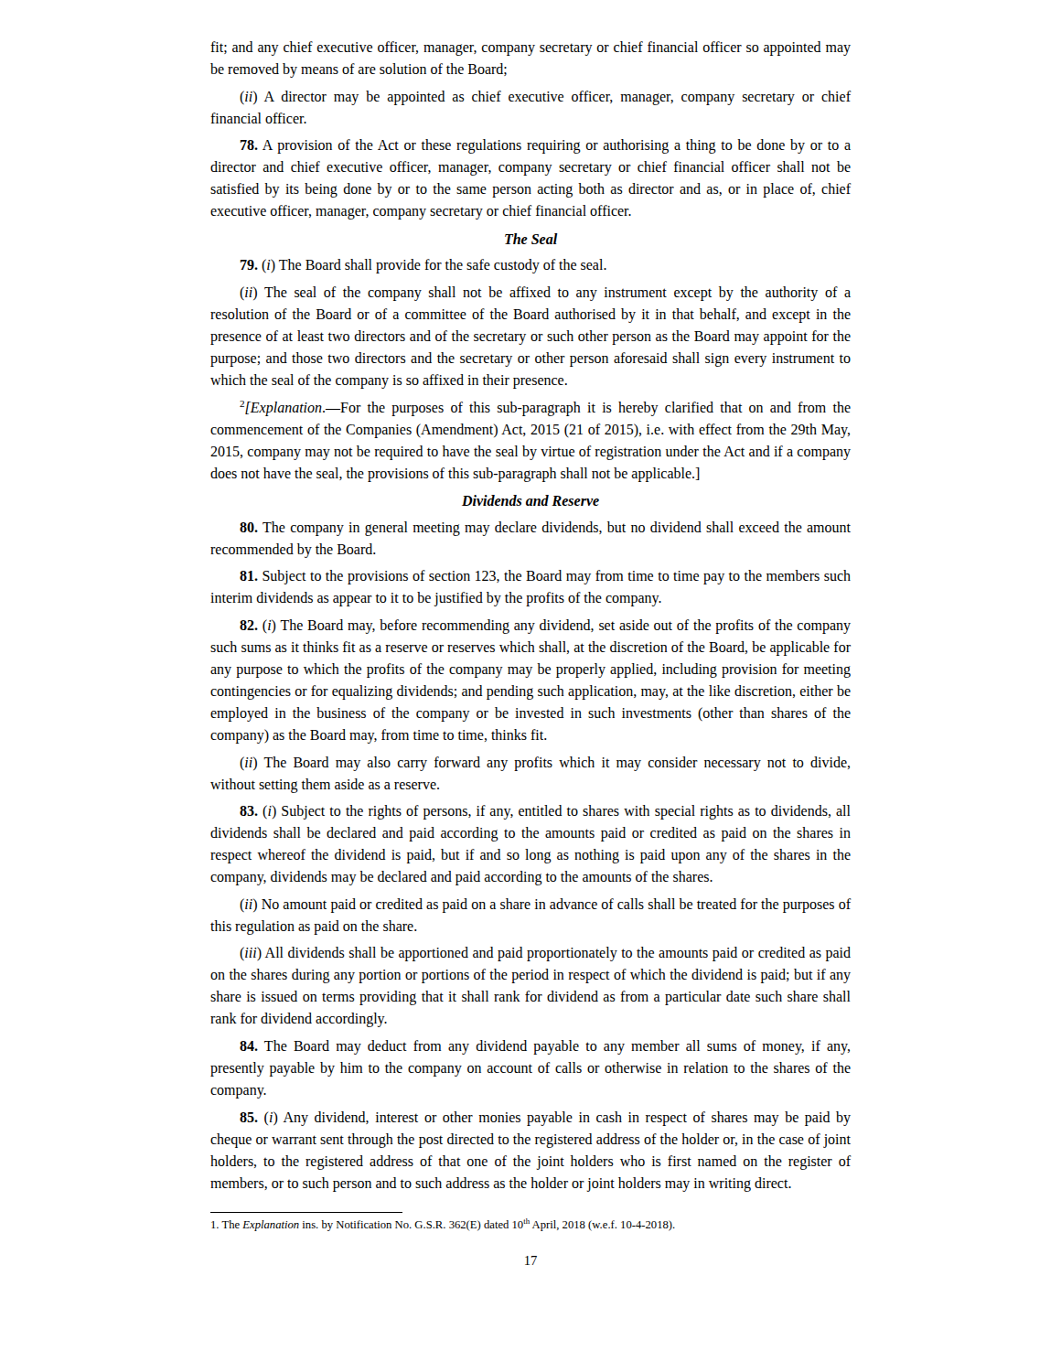fit; and any chief executive officer, manager, company secretary or chief financial officer so appointed may be removed by means of are solution of the Board;
(ii) A director may be appointed as chief executive officer, manager, company secretary or chief financial officer.
78. A provision of the Act or these regulations requiring or authorising a thing to be done by or to a director and chief executive officer, manager, company secretary or chief financial officer shall not be satisfied by its being done by or to the same person acting both as director and as, or in place of, chief executive officer, manager, company secretary or chief financial officer.
The Seal
79. (i) The Board shall provide for the safe custody of the seal.
(ii) The seal of the company shall not be affixed to any instrument except by the authority of a resolution of the Board or of a committee of the Board authorised by it in that behalf, and except in the presence of at least two directors and of the secretary or such other person as the Board may appoint for the purpose; and those two directors and the secretary or other person aforesaid shall sign every instrument to which the seal of the company is so affixed in their presence.
2[Explanation.—For the purposes of this sub-paragraph it is hereby clarified that on and from the commencement of the Companies (Amendment) Act, 2015 (21 of 2015), i.e. with effect from the 29th May, 2015, company may not be required to have the seal by virtue of registration under the Act and if a company does not have the seal, the provisions of this sub-paragraph shall not be applicable.]
Dividends and Reserve
80. The company in general meeting may declare dividends, but no dividend shall exceed the amount recommended by the Board.
81. Subject to the provisions of section 123, the Board may from time to time pay to the members such interim dividends as appear to it to be justified by the profits of the company.
82. (i) The Board may, before recommending any dividend, set aside out of the profits of the company such sums as it thinks fit as a reserve or reserves which shall, at the discretion of the Board, be applicable for any purpose to which the profits of the company may be properly applied, including provision for meeting contingencies or for equalizing dividends; and pending such application, may, at the like discretion, either be employed in the business of the company or be invested in such investments (other than shares of the company) as the Board may, from time to time, thinks fit.
(ii) The Board may also carry forward any profits which it may consider necessary not to divide, without setting them aside as a reserve.
83. (i) Subject to the rights of persons, if any, entitled to shares with special rights as to dividends, all dividends shall be declared and paid according to the amounts paid or credited as paid on the shares in respect whereof the dividend is paid, but if and so long as nothing is paid upon any of the shares in the company, dividends may be declared and paid according to the amounts of the shares.
(ii) No amount paid or credited as paid on a share in advance of calls shall be treated for the purposes of this regulation as paid on the share.
(iii) All dividends shall be apportioned and paid proportionately to the amounts paid or credited as paid on the shares during any portion or portions of the period in respect of which the dividend is paid; but if any share is issued on terms providing that it shall rank for dividend as from a particular date such share shall rank for dividend accordingly.
84. The Board may deduct from any dividend payable to any member all sums of money, if any, presently payable by him to the company on account of calls or otherwise in relation to the shares of the company.
85. (i) Any dividend, interest or other monies payable in cash in respect of shares may be paid by cheque or warrant sent through the post directed to the registered address of the holder or, in the case of joint holders, to the registered address of that one of the joint holders who is first named on the register of members, or to such person and to such address as the holder or joint holders may in writing direct.
1. The Explanation ins. by Notification No. G.S.R. 362(E) dated 10th April, 2018 (w.e.f. 10-4-2018).
17